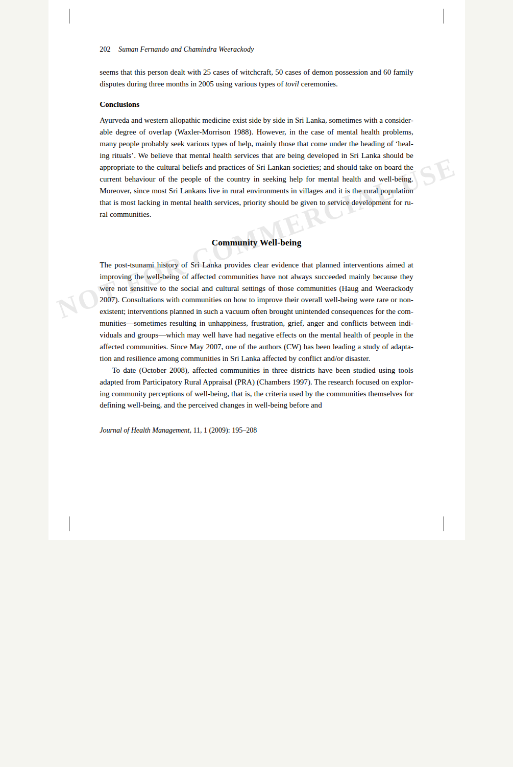NOT FOR COMMERCIAL USE
202 Suman Fernando and Chamindra Weerackody
seems that this person dealt with 25 cases of witchcraft, 50 cases of demon possession and 60 family disputes during three months in 2005 using various types of tovil ceremonies.
Conclusions
Ayurveda and western allopathic medicine exist side by side in Sri Lanka, sometimes with a considerable degree of overlap (Waxler-Morrison 1988). However, in the case of mental health problems, many people probably seek various types of help, mainly those that come under the heading of ‘healing rituals’. We believe that mental health services that are being developed in Sri Lanka should be appropriate to the cultural beliefs and practices of Sri Lankan societies; and should take on board the current behaviour of the people of the country in seeking help for mental health and well-being. Moreover, since most Sri Lankans live in rural environments in villages and it is the rural population that is most lacking in mental health services, priority should be given to service development for rural communities.
Community Well-being
The post-tsunami history of Sri Lanka provides clear evidence that planned interventions aimed at improving the well-being of affected communities have not always succeeded mainly because they were not sensitive to the social and cultural settings of those communities (Haug and Weerackody 2007). Consultations with communities on how to improve their overall well-being were rare or non-existent; interventions planned in such a vacuum often brought unintended consequences for the communities—sometimes resulting in unhappiness, frustration, grief, anger and conflicts between individuals and groups—which may well have had negative effects on the mental health of people in the affected communities. Since May 2007, one of the authors (CW) has been leading a study of adaptation and resilience among communities in Sri Lanka affected by conflict and/or disaster.
To date (October 2008), affected communities in three districts have been studied using tools adapted from Participatory Rural Appraisal (PRA) (Chambers 1997). The research focused on exploring community perceptions of well-being, that is, the criteria used by the communities themselves for defining well-being, and the perceived changes in well-being before and
Journal of Health Management, 11, 1 (2009): 195–208